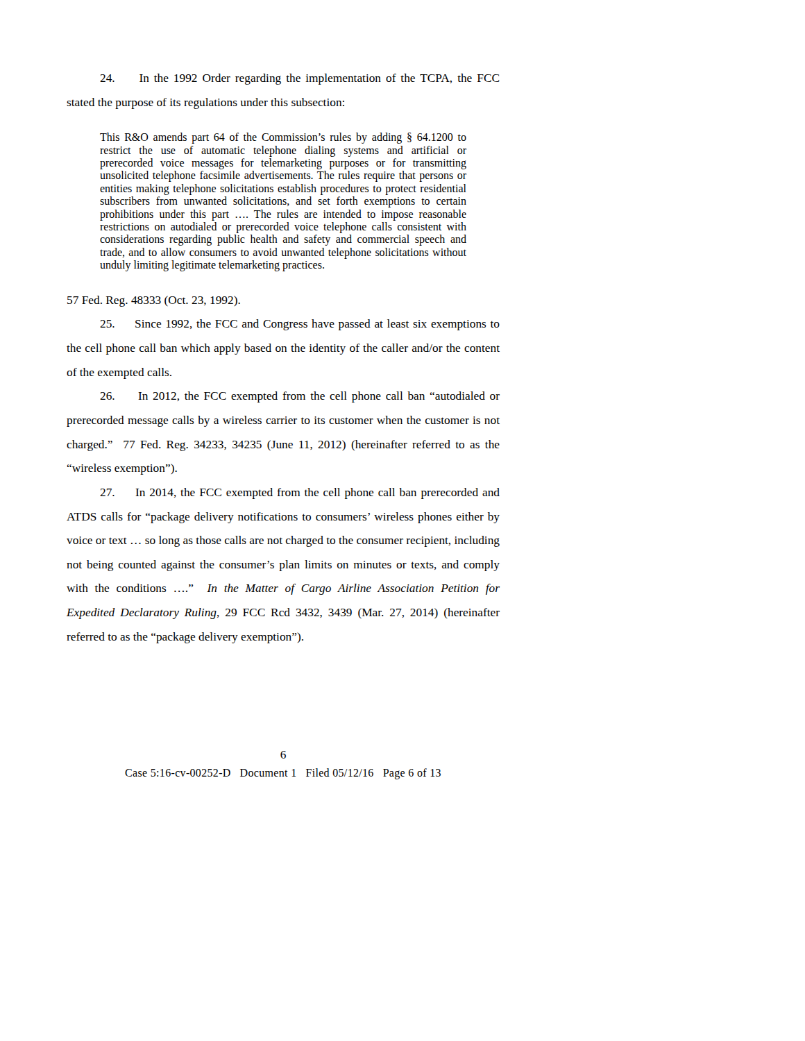24. In the 1992 Order regarding the implementation of the TCPA, the FCC stated the purpose of its regulations under this subsection:
This R&O amends part 64 of the Commission’s rules by adding § 64.1200 to restrict the use of automatic telephone dialing systems and artificial or prerecorded voice messages for telemarketing purposes or for transmitting unsolicited telephone facsimile advertisements. The rules require that persons or entities making telephone solicitations establish procedures to protect residential subscribers from unwanted solicitations, and set forth exemptions to certain prohibitions under this part …. The rules are intended to impose reasonable restrictions on autodialed or prerecorded voice telephone calls consistent with considerations regarding public health and safety and commercial speech and trade, and to allow consumers to avoid unwanted telephone solicitations without unduly limiting legitimate telemarketing practices.
57 Fed. Reg. 48333 (Oct. 23, 1992).
25. Since 1992, the FCC and Congress have passed at least six exemptions to the cell phone call ban which apply based on the identity of the caller and/or the content of the exempted calls.
26. In 2012, the FCC exempted from the cell phone call ban “autodialed or prerecorded message calls by a wireless carrier to its customer when the customer is not charged.” 77 Fed. Reg. 34233, 34235 (June 11, 2012) (hereinafter referred to as the “wireless exemption”).
27. In 2014, the FCC exempted from the cell phone call ban prerecorded and ATDS calls for “package delivery notifications to consumers’ wireless phones either by voice or text … so long as those calls are not charged to the consumer recipient, including not being counted against the consumer’s plan limits on minutes or texts, and comply with the conditions ….” In the Matter of Cargo Airline Association Petition for Expedited Declaratory Ruling, 29 FCC Rcd 3432, 3439 (Mar. 27, 2014) (hereinafter referred to as the “package delivery exemption”).
6
Case 5:16-cv-00252-D Document 1 Filed 05/12/16 Page 6 of 13